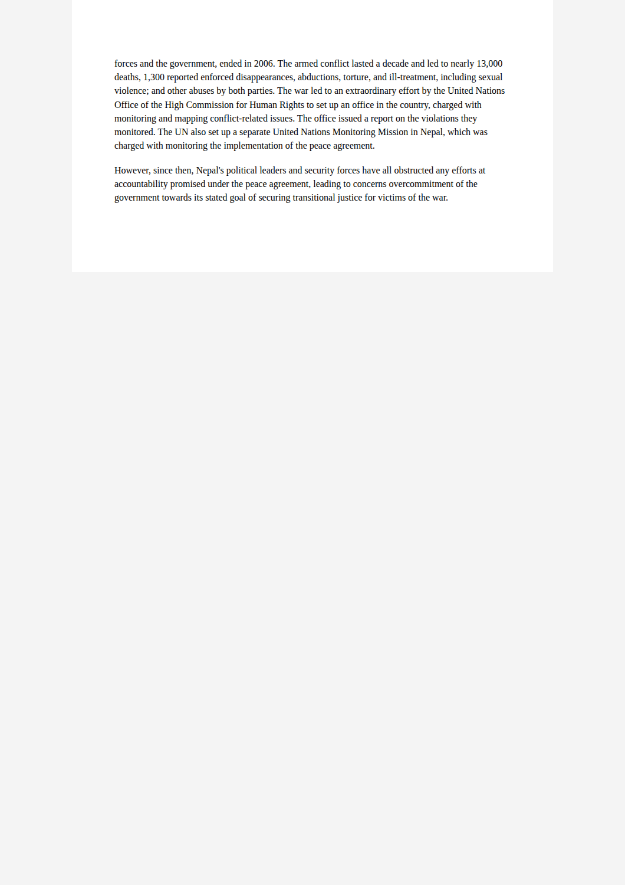forces and the government, ended in 2006. The armed conflict lasted a decade and led to nearly 13,000 deaths, 1,300 reported enforced disappearances, abductions, torture, and ill-treatment, including sexual violence; and other abuses by both parties. The war led to an extraordinary effort by the United Nations Office of the High Commission for Human Rights to set up an office in the country, charged with monitoring and mapping conflict-related issues. The office issued a report on the violations they monitored. The UN also set up a separate United Nations Monitoring Mission in Nepal, which was charged with monitoring the implementation of the peace agreement.
However, since then, Nepal's political leaders and security forces have all obstructed any efforts at accountability promised under the peace agreement, leading to concerns overcommitment of the government towards its stated goal of securing transitional justice for victims of the war.